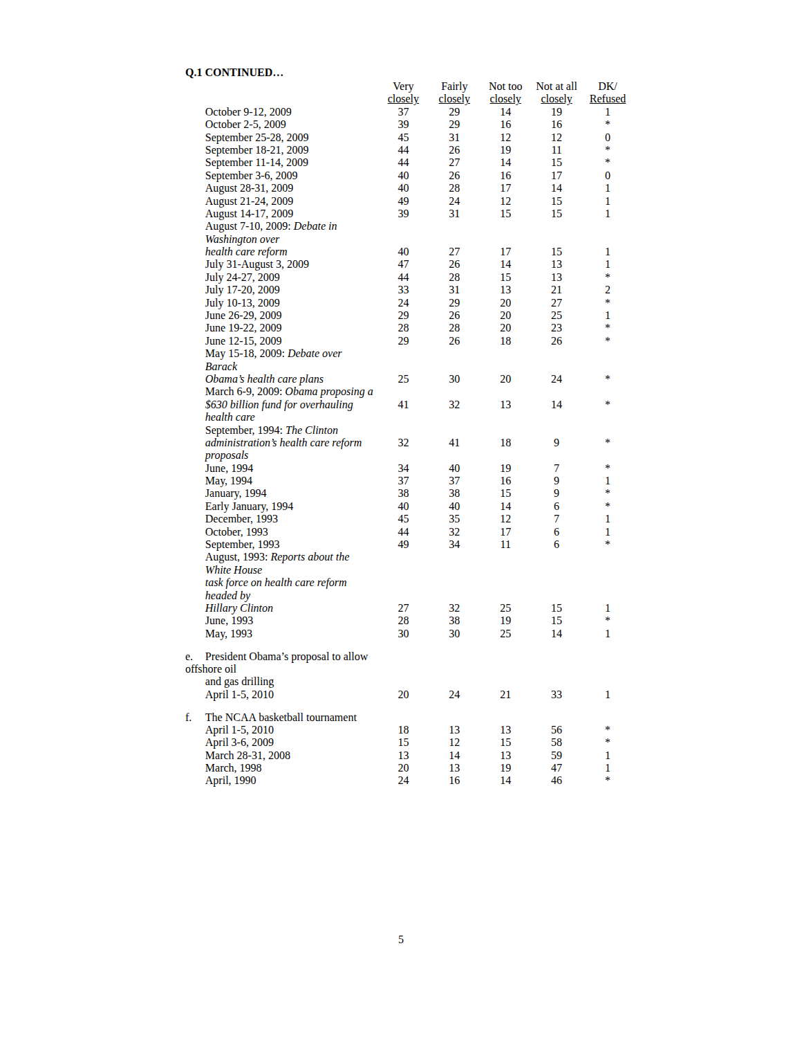Q.1 CONTINUED…
| | Very | Fairly | Not too | Not at all | DK/ |
| --- | --- | --- | --- | --- | --- |
| | closely | closely | closely | closely | Refused |
| October 9-12, 2009 | 37 | 29 | 14 | 19 | 1 |
| October 2-5, 2009 | 39 | 29 | 16 | 16 | * |
| September 25-28, 2009 | 45 | 31 | 12 | 12 | 0 |
| September 18-21, 2009 | 44 | 26 | 19 | 11 | * |
| September 11-14, 2009 | 44 | 27 | 14 | 15 | * |
| September 3-6, 2009 | 40 | 26 | 16 | 17 | 0 |
| August 28-31, 2009 | 40 | 28 | 17 | 14 | 1 |
| August 21-24, 2009 | 49 | 24 | 12 | 15 | 1 |
| August 14-17, 2009 | 39 | 31 | 15 | 15 | 1 |
| August 7-10, 2009: Debate in Washington over | | | | | |
| health care reform | 40 | 27 | 17 | 15 | 1 |
| July 31-August 3, 2009 | 47 | 26 | 14 | 13 | 1 |
| July 24-27, 2009 | 44 | 28 | 15 | 13 | * |
| July 17-20, 2009 | 33 | 31 | 13 | 21 | 2 |
| July 10-13, 2009 | 24 | 29 | 20 | 27 | * |
| June 26-29, 2009 | 29 | 26 | 20 | 25 | 1 |
| June 19-22, 2009 | 28 | 28 | 20 | 23 | * |
| June 12-15, 2009 | 29 | 26 | 18 | 26 | * |
| May 15-18, 2009: Debate over Barack | | | | | |
| Obama’s health care plans | 25 | 30 | 20 | 24 | * |
| March 6-9, 2009: Obama proposing a | | | | | |
| $630 billion fund for overhauling health care | 41 | 32 | 13 | 14 | * |
| September, 1994: The Clinton | | | | | |
| administration’s health care reform proposals | 32 | 41 | 18 | 9 | * |
| June, 1994 | 34 | 40 | 19 | 7 | * |
| May, 1994 | 37 | 37 | 16 | 9 | 1 |
| January, 1994 | 38 | 38 | 15 | 9 | * |
| Early January, 1994 | 40 | 40 | 14 | 6 | * |
| December, 1993 | 45 | 35 | 12 | 7 | 1 |
| October, 1993 | 44 | 32 | 17 | 6 | 1 |
| September, 1993 | 49 | 34 | 11 | 6 | * |
| August, 1993: Reports about the White House | | | | | |
| task force on health care reform headed by | | | | | |
| Hillary Clinton | 27 | 32 | 25 | 15 | 1 |
| June, 1993 | 28 | 38 | 19 | 15 | * |
| May, 1993 | 30 | 30 | 25 | 14 | 1 |
| e. President Obama’s proposal to allow offshore oil | | | | | |
| and gas drilling | | | | | |
| April 1-5, 2010 | 20 | 24 | 21 | 33 | 1 |
| f. The NCAA basketball tournament | | | | | |
| April 1-5, 2010 | 18 | 13 | 13 | 56 | * |
| April 3-6, 2009 | 15 | 12 | 15 | 58 | * |
| March 28-31, 2008 | 13 | 14 | 13 | 59 | 1 |
| March, 1998 | 20 | 13 | 19 | 47 | 1 |
| April, 1990 | 24 | 16 | 14 | 46 | * |
5